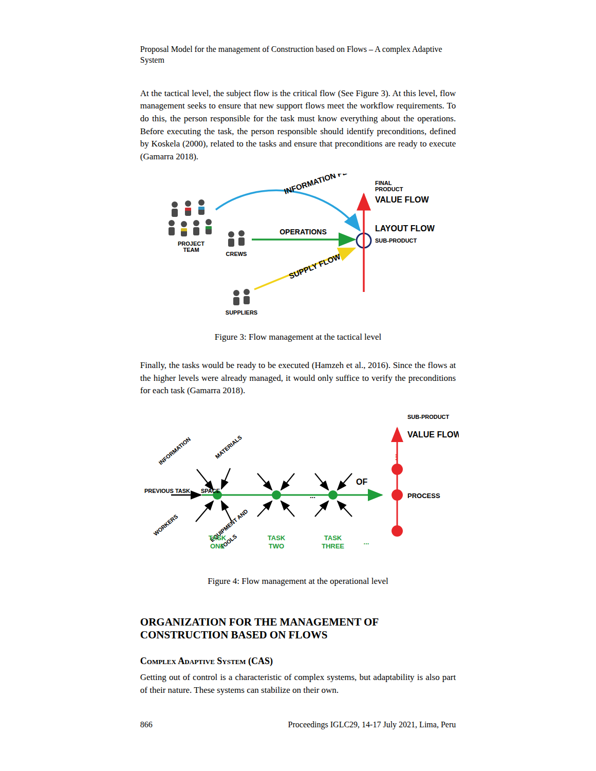Proposal Model for the management of Construction based on Flows – A complex Adaptive System
At the tactical level, the subject flow is the critical flow (See Figure 3). At this level, flow management seeks to ensure that new support flows meet the workflow requirements. To do this, the person responsible for the task must know everything about the operations. Before executing the task, the person responsible should identify preconditions, defined by Koskela (2000), related to the tasks and ensure that preconditions are ready to execute (Gamarra 2018).
PROJECT TEAM CREWS SUPPLIERS INFORMATION FLOW OPERATIONS SUPPLY FLOW FINAL PRODUCT VALUE FLOW LAYOUT FLOW SUB-PRODUCT
Figure 3: Flow management at the tactical level
Finally, the tasks would be ready to be executed (Hamzeh et al., 2016). Since the flows at the higher levels were already managed, it would only suffice to verify the preconditions for each task (Gamarra 2018).
PREVIOUS TASK INFORMATION MATERIALS WORKERS EQUIPMENT AND TOOLS SPACE TASK ONE TASK TWO TASK THREE ... OF ... ⋮ SUB-PRODUCT VALUE FLOW PROCESS
Figure 4: Flow management at the operational level
Organization for the management of construction based on flows
Complex Adaptive System (CAS)
Getting out of control is a characteristic of complex systems, but adaptability is also part of their nature. These systems can stabilize on their own.
866
Proceedings IGLC29, 14-17 July 2021, Lima, Peru